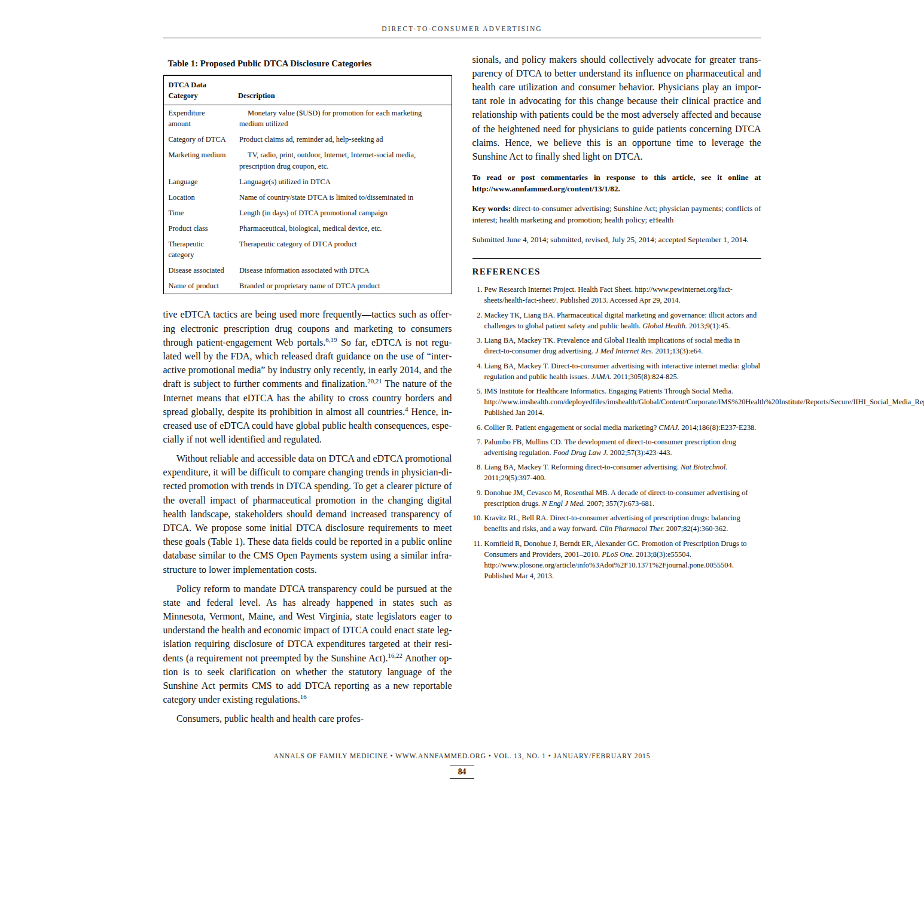Direct-to-Consumer Advertising
Table 1: Proposed Public DTCA Disclosure Categories
| DTCA Data Category | Description |
| --- | --- |
| Expenditure amount | Monetary value ($USD) for promotion for each marketing medium utilized |
| Category of DTCA | Product claims ad, reminder ad, help-seeking ad |
| Marketing medium | TV, radio, print, outdoor, Internet, Internet-social media, prescription drug coupon, etc. |
| Language | Language(s) utilized in DTCA |
| Location | Name of country/state DTCA is limited to/disseminated in |
| Time | Length (in days) of DTCA promotional campaign |
| Product class | Pharmaceutical, biological, medical device, etc. |
| Therapeutic category | Therapeutic category of DTCA product |
| Disease associated | Disease information associated with DTCA |
| Name of product | Branded or proprietary name of DTCA product |
tive eDTCA tactics are being used more frequently—tactics such as offering electronic prescription drug coupons and marketing to consumers through patient-engagement Web portals.6,19 So far, eDTCA is not regulated well by the FDA, which released draft guidance on the use of “interactive promotional media” by industry only recently, in early 2014, and the draft is subject to further comments and finalization.20,21 The nature of the Internet means that eDTCA has the ability to cross country borders and spread globally, despite its prohibition in almost all countries.4 Hence, increased use of eDTCA could have global public health consequences, especially if not well identified and regulated.
Without reliable and accessible data on DTCA and eDTCA promotional expenditure, it will be difficult to compare changing trends in physician-directed promotion with trends in DTCA spending. To get a clearer picture of the overall impact of pharmaceutical promotion in the changing digital health landscape, stakeholders should demand increased transparency of DTCA. We propose some initial DTCA disclosure requirements to meet these goals (Table 1). These data fields could be reported in a public online database similar to the CMS Open Payments system using a similar infrastructure to lower implementation costs.
Policy reform to mandate DTCA transparency could be pursued at the state and federal level. As has already happened in states such as Minnesota, Vermont, Maine, and West Virginia, state legislators eager to understand the health and economic impact of DTCA could enact state legislation requiring disclosure of DTCA expenditures targeted at their residents (a requirement not preempted by the Sunshine Act).16,22 Another option is to seek clarification on whether the statutory language of the Sunshine Act permits CMS to add DTCA reporting as a new reportable category under existing regulations.16
Consumers, public health and health care profes-
sionals, and policy makers should collectively advocate for greater transparency of DTCA to better understand its influence on pharmaceutical and health care utilization and consumer behavior. Physicians play an important role in advocating for this change because their clinical practice and relationship with patients could be the most adversely affected and because of the heightened need for physicians to guide patients concerning DTCA claims. Hence, we believe this is an opportune time to leverage the Sunshine Act to finally shed light on DTCA.
To read or post commentaries in response to this article, see it online at http://www.annfammed.org/content/13/1/82.
Key words: direct-to-consumer advertising; Sunshine Act; physician payments; conflicts of interest; health marketing and promotion; health policy; eHealth
Submitted June 4, 2014; submitted, revised, July 25, 2014; accepted September 1, 2014.
References
Pew Research Internet Project. Health Fact Sheet. http://www.pewinternet.org/fact-sheets/health-fact-sheet/. Published 2013. Accessed Apr 29, 2014.
Mackey TK, Liang BA. Pharmaceutical digital marketing and governance: illicit actors and challenges to global patient safety and public health. Global Health. 2013;9(1):45.
Liang BA, Mackey TK. Prevalence and Global Health implications of social media in direct-to-consumer drug advertising. J Med Internet Res. 2011;13(3):e64.
Liang BA, Mackey T. Direct-to-consumer advertising with interactive internet media: global regulation and public health issues. JAMA. 2011;305(8):824-825.
IMS Institute for Healthcare Informatics. Engaging Patients Through Social Media. http://www.imshealth.com/deployedfiles/imshealth/Global/Content/Corporate/IMS%20Health%20Institute/Reports/Secure/IIHI_Social_Media_Report_2014.pdf. Published Jan 2014.
Collier R. Patient engagement or social media marketing? CMAJ. 2014;186(8):E237-E238.
Palumbo FB, Mullins CD. The development of direct-to-consumer prescription drug advertising regulation. Food Drug Law J. 2002;57(3):423-443.
Liang BA, Mackey T. Reforming direct-to-consumer advertising. Nat Biotechnol. 2011;29(5):397-400.
Donohue JM, Cevasco M, Rosenthal MB. A decade of direct-to-consumer advertising of prescription drugs. N Engl J Med. 2007; 357(7):673-681.
Kravitz RL, Bell RA. Direct-to-consumer advertising of prescription drugs: balancing benefits and risks, and a way forward. Clin Pharmacol Ther. 2007;82(4):360-362.
Kornfield R, Donohue J, Berndt ER, Alexander GC. Promotion of Prescription Drugs to Consumers and Providers, 2001–2010. PLoS One. 2013;8(3):e55504. http://www.plosone.org/article/info%3Adoi%2F10.1371%2Fjournal.pone.0055504. Published Mar 4, 2013.
Annals of Family Medicine • www.annfammed.org • Vol. 13, No. 1 • January/February 2015
84